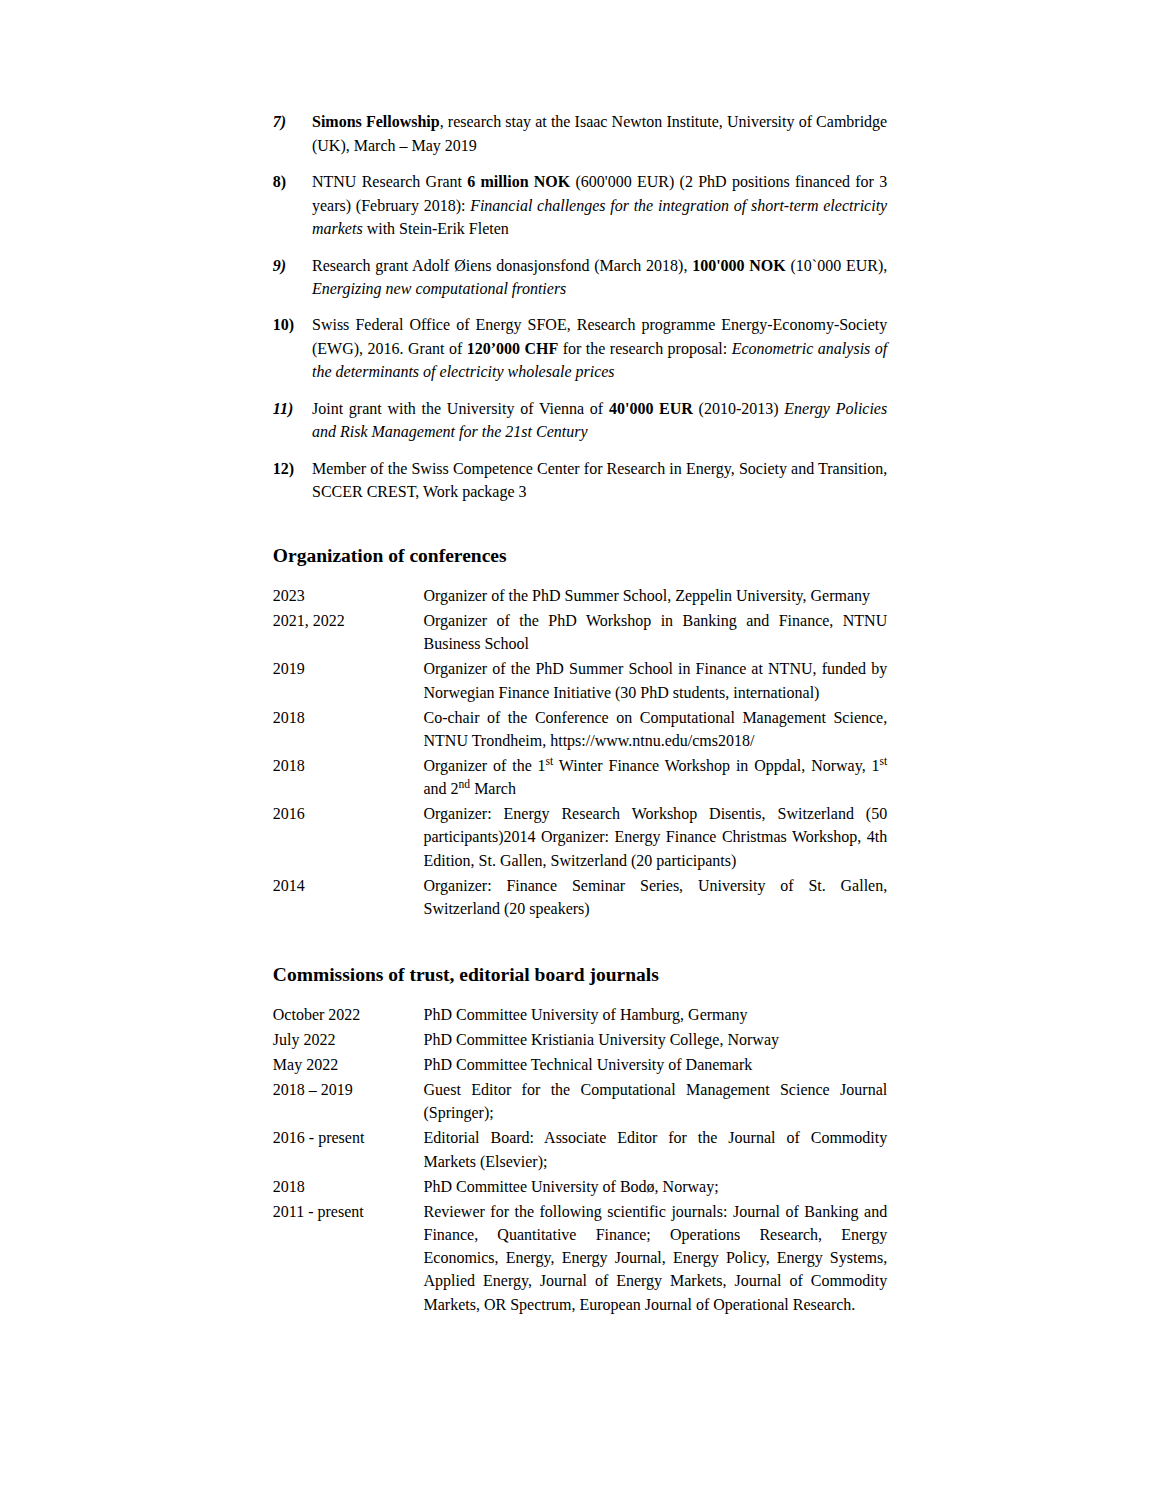7) Simons Fellowship, research stay at the Isaac Newton Institute, University of Cambridge (UK), March – May 2019
8) NTNU Research Grant 6 million NOK (600'000 EUR) (2 PhD positions financed for 3 years) (February 2018): Financial challenges for the integration of short-term electricity markets with Stein-Erik Fleten
9) Research grant Adolf Øiens donasjonsfond (March 2018), 100'000 NOK (10`000 EUR), Energizing new computational frontiers
10) Swiss Federal Office of Energy SFOE, Research programme Energy-Economy-Society (EWG), 2016. Grant of 120’000 CHF for the research proposal: Econometric analysis of the determinants of electricity wholesale prices
11) Joint grant with the University of Vienna of 40'000 EUR (2010-2013) Energy Policies and Risk Management for the 21st Century
12) Member of the Swiss Competence Center for Research in Energy, Society and Transition, SCCER CREST, Work package 3
Organization of conferences
2023
Organizer of the PhD Summer School, Zeppelin University, Germany
2021, 2022
Organizer of the PhD Workshop in Banking and Finance, NTNU Business School
2019
Organizer of the PhD Summer School in Finance at NTNU, funded by Norwegian Finance Initiative (30 PhD students, international)
2018
Co-chair of the Conference on Computational Management Science, NTNU Trondheim, https://www.ntnu.edu/cms2018/
2018
Organizer of the 1st Winter Finance Workshop in Oppdal, Norway, 1st and 2nd March
2016
Organizer: Energy Research Workshop Disentis, Switzerland (50 participants)2014 Organizer: Energy Finance Christmas Workshop, 4th Edition, St. Gallen, Switzerland (20 participants)
2014
Organizer: Finance Seminar Series, University of St. Gallen, Switzerland (20 speakers)
Commissions of trust, editorial board journals
October 2022
PhD Committee University of Hamburg, Germany
July 2022
PhD Committee Kristiania University College, Norway
May 2022
PhD Committee Technical University of Danemark
2018 – 2019
Guest Editor for the Computational Management Science Journal (Springer);
2016 - present
Editorial Board: Associate Editor for the Journal of Commodity Markets (Elsevier);
2018
PhD Committee University of Bodø, Norway;
2011 - present
Reviewer for the following scientific journals: Journal of Banking and Finance, Quantitative Finance; Operations Research, Energy Economics, Energy, Energy Journal, Energy Policy, Energy Systems, Applied Energy, Journal of Energy Markets, Journal of Commodity Markets, OR Spectrum, European Journal of Operational Research.